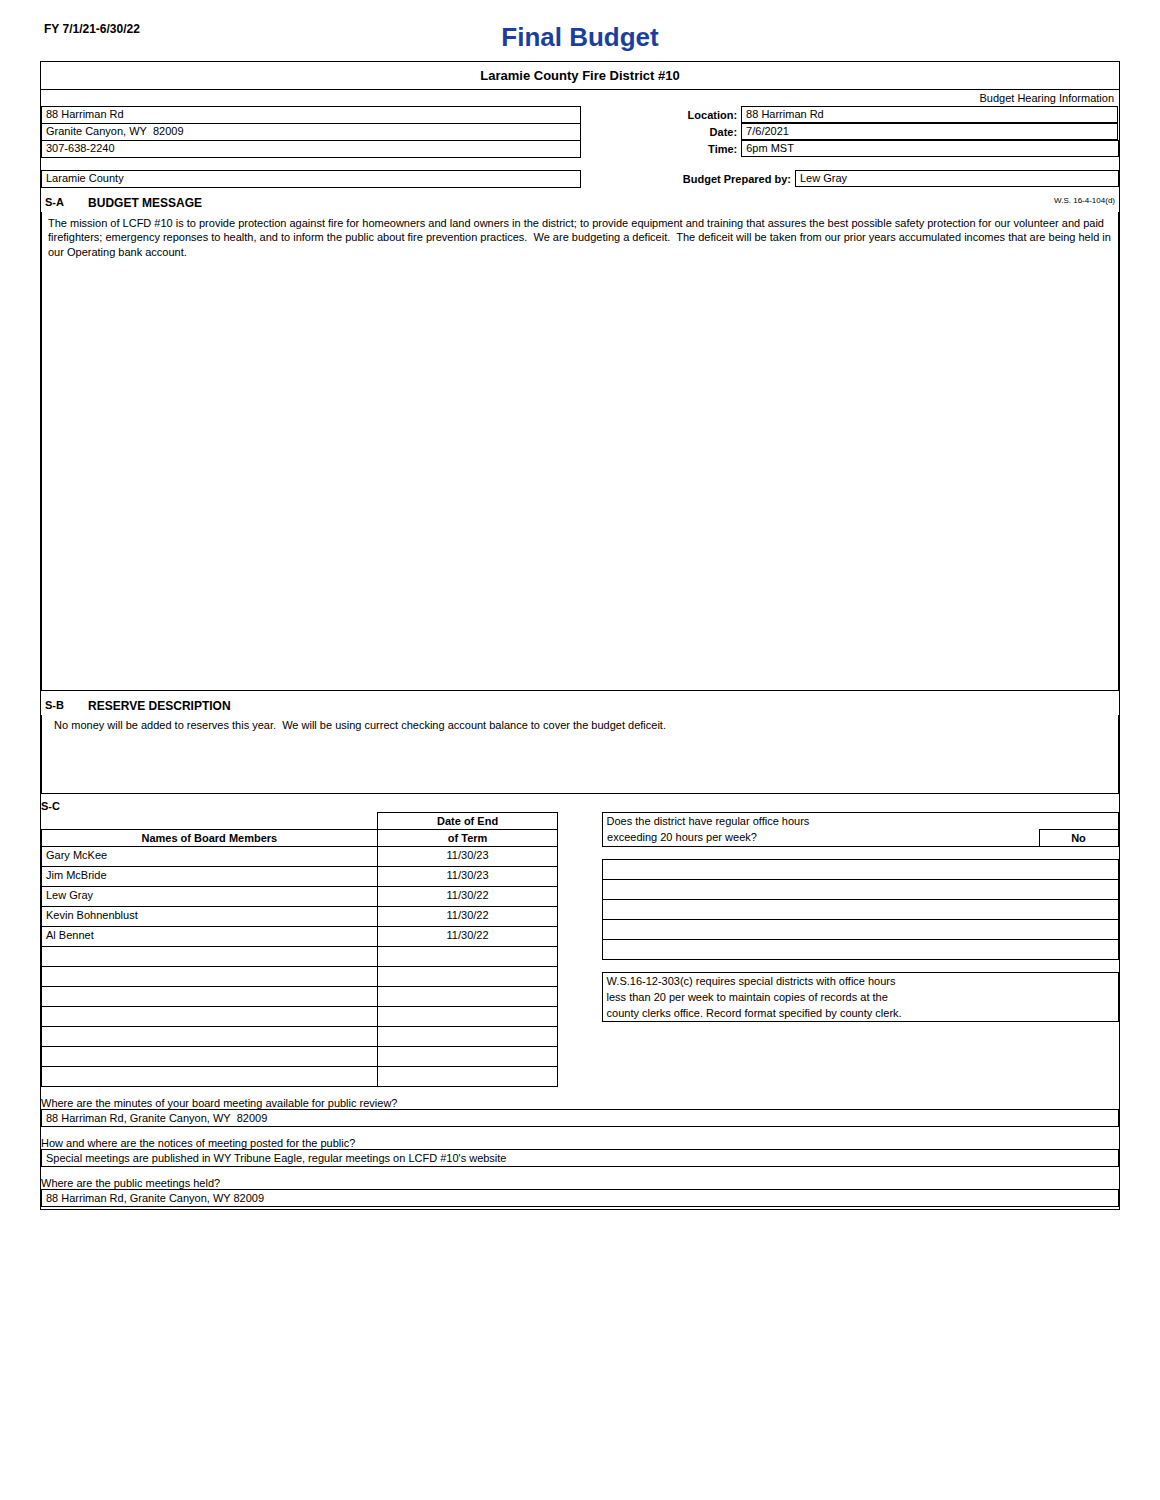| FY 7/1/21-6/30/22 | Final Budget | |
Laramie County Fire District #10
| | Budget Hearing Information |
| 88 Harriman Rd | / Location: / 88 Harriman Rd / |
| Granite Canyon, WY 82009 | / Date: / 7/6/2021 / |
| 307-638-2240 | / Time: / 6pm MST / |
| Laramie County | / Budget Prepared by: / Lew Gray / |
| S-A | BUDGET MESSAGE | W.S. 16-4-104(d) |
The mission of LCFD #10 is to provide protection against fire for homeowners and land owners in the district; to provide equipment and training that assures the best possible safety protection for our volunteer and paid firefighters; emergency reponses to health, and to inform the public about fire prevention practices. We are budgeting a deficeit. The deficeit will be taken from our prior years accumulated incomes that are being held in our Operating bank account.
| S-B | RESERVE DESCRIPTION |
No money will be added to reserves this year. We will be using currect checking account balance to cover the budget deficeit.
S-C
| / / Date of End / / --- / --- / / Names of Board Members / of Term / / Gary McKee / 11/30/23 / / Jim McBride / 11/30/23 / / Lew Gray / 11/30/22 / / Kevin Bohnenblust / 11/30/22 / / Al Bennet / 11/30/22 / | | / Does the district have regular office hours / / / exceeding 20 hours per week? / No / / / W.S.16-12-303(c) requires special districts with office hours / / less than 20 per week to maintain copies of records at the / / county clerks office. Record format specified by county clerk. / |
Where are the minutes of your board meeting available for public review?
88 Harriman Rd, Granite Canyon, WY 82009
How and where are the notices of meeting posted for the public?
Special meetings are published in WY Tribune Eagle, regular meetings on LCFD #10's website
Where are the public meetings held?
88 Harriman Rd, Granite Canyon, WY 82009